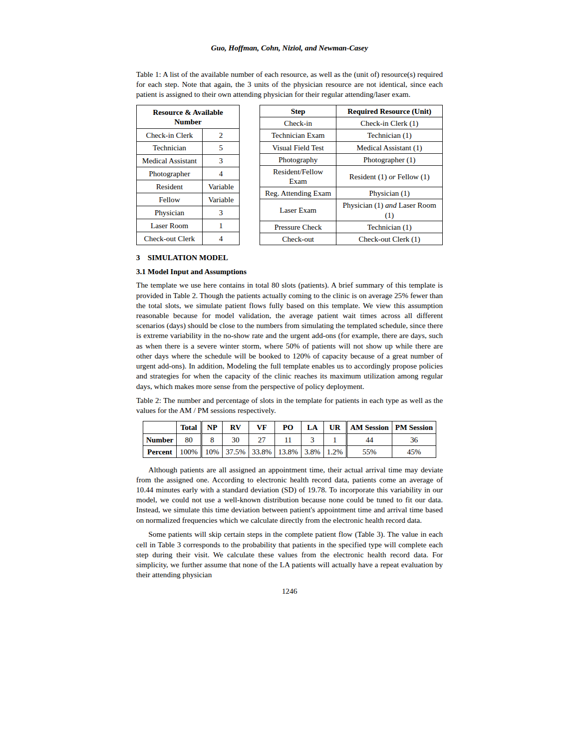Guo, Hoffman, Cohn, Niziol, and Newman-Casey
Table 1: A list of the available number of each resource, as well as the (unit of) resource(s) required for each step. Note that again, the 3 units of the physician resource are not identical, since each patient is assigned to their own attending physician for their regular attending/laser exam.
| Resource & Available Number |
| --- |
| Check-in Clerk | 2 |
| Technician | 5 |
| Medical Assistant | 3 |
| Photographer | 4 |
| Resident | Variable |
| Fellow | Variable |
| Physician | 3 |
| Laser Room | 1 |
| Check-out Clerk | 4 |
| Step | Required Resource (Unit) |
| --- | --- |
| Check-in | Check-in Clerk (1) |
| Technician Exam | Technician (1) |
| Visual Field Test | Medical Assistant (1) |
| Photography | Photographer (1) |
| Resident/Fellow Exam | Resident (1) or Fellow (1) |
| Reg. Attending Exam | Physician (1) |
| Laser Exam | Physician (1) and Laser Room (1) |
| Pressure Check | Technician (1) |
| Check-out | Check-out Clerk (1) |
3 SIMULATION MODEL
3.1 Model Input and Assumptions
The template we use here contains in total 80 slots (patients). A brief summary of this template is provided in Table 2. Though the patients actually coming to the clinic is on average 25% fewer than the total slots, we simulate patient flows fully based on this template. We view this assumption reasonable because for model validation, the average patient wait times across all different scenarios (days) should be close to the numbers from simulating the templated schedule, since there is extreme variability in the no-show rate and the urgent add-ons (for example, there are days, such as when there is a severe winter storm, where 50% of patients will not show up while there are other days where the schedule will be booked to 120% of capacity because of a great number of urgent add-ons). In addition, Modeling the full template enables us to accordingly propose policies and strategies for when the capacity of the clinic reaches its maximum utilization among regular days, which makes more sense from the perspective of policy deployment.
Table 2: The number and percentage of slots in the template for patients in each type as well as the values for the AM / PM sessions respectively.
| | Total | NP | RV | VF | PO | LA | UR | AM Session | PM Session |
| --- | --- | --- | --- | --- | --- | --- | --- | --- | --- |
| Number | 80 | 8 | 30 | 27 | 11 | 3 | 1 | 44 | 36 |
| Percent | 100% | 10% | 37.5% | 33.8% | 13.8% | 3.8% | 1.2% | 55% | 45% |
Although patients are all assigned an appointment time, their actual arrival time may deviate from the assigned one. According to electronic health record data, patients come an average of 10.44 minutes early with a standard deviation (SD) of 19.78. To incorporate this variability in our model, we could not use a well-known distribution because none could be tuned to fit our data. Instead, we simulate this time deviation between patient's appointment time and arrival time based on normalized frequencies which we calculate directly from the electronic health record data.
Some patients will skip certain steps in the complete patient flow (Table 3). The value in each cell in Table 3 corresponds to the probability that patients in the specified type will complete each step during their visit. We calculate these values from the electronic health record data. For simplicity, we further assume that none of the LA patients will actually have a repeat evaluation by their attending physician
1246